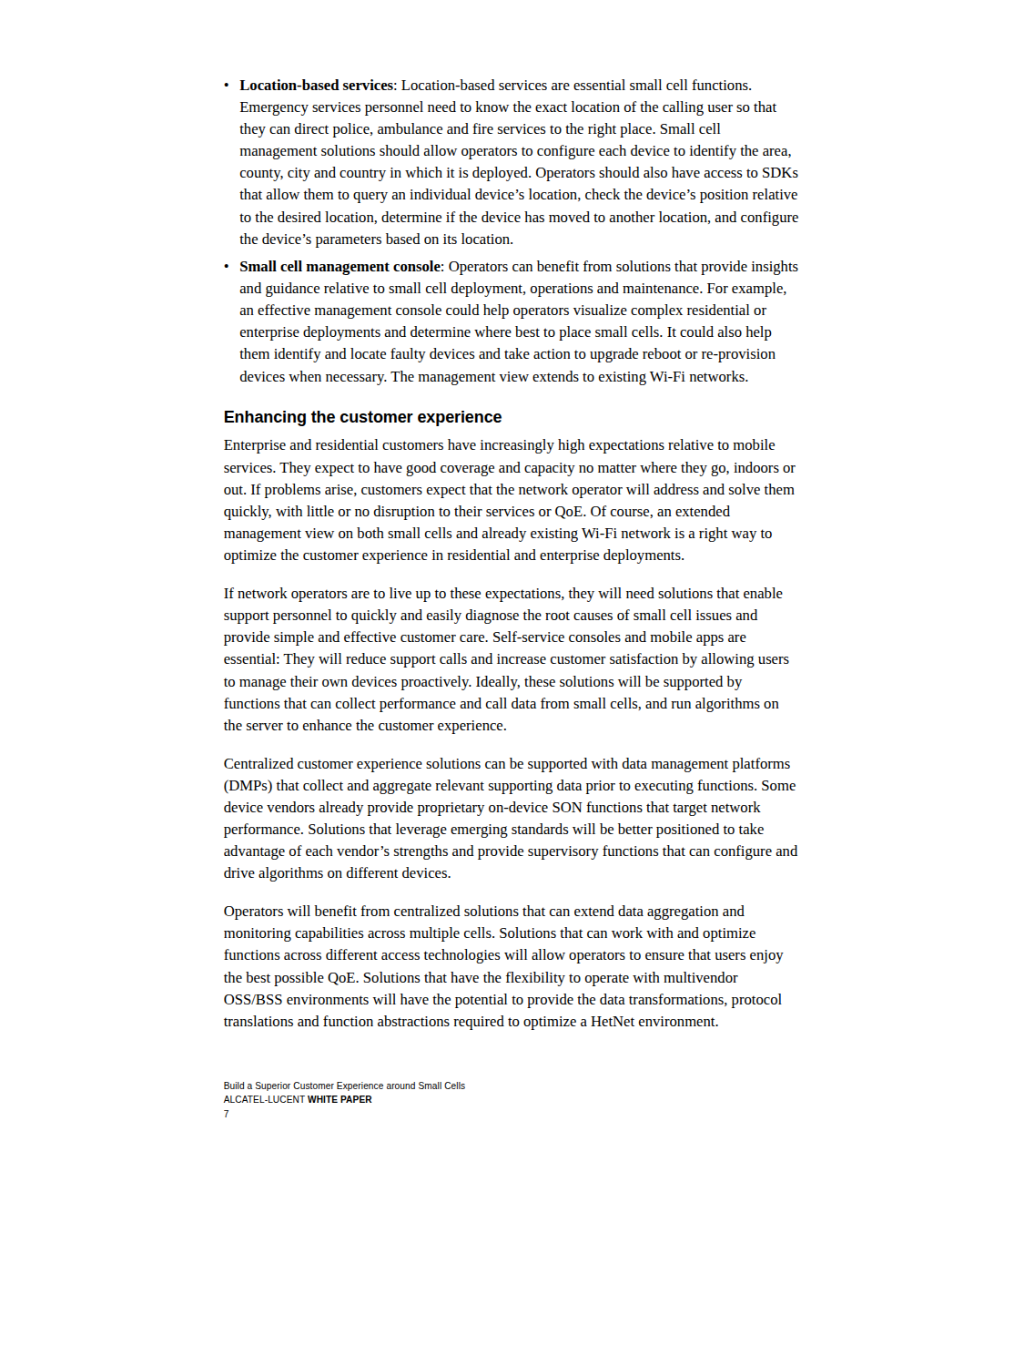Location-based services: Location-based services are essential small cell functions. Emergency services personnel need to know the exact location of the calling user so that they can direct police, ambulance and fire services to the right place. Small cell management solutions should allow operators to configure each device to identify the area, county, city and country in which it is deployed. Operators should also have access to SDKs that allow them to query an individual device’s location, check the device’s position relative to the desired location, determine if the device has moved to another location, and configure the device’s parameters based on its location.
Small cell management console: Operators can benefit from solutions that provide insights and guidance relative to small cell deployment, operations and maintenance. For example, an effective management console could help operators visualize complex residential or enterprise deployments and determine where best to place small cells. It could also help them identify and locate faulty devices and take action to upgrade reboot or re-provision devices when necessary. The management view extends to existing Wi-Fi networks.
Enhancing the customer experience
Enterprise and residential customers have increasingly high expectations relative to mobile services. They expect to have good coverage and capacity no matter where they go, indoors or out. If problems arise, customers expect that the network operator will address and solve them quickly, with little or no disruption to their services or QoE. Of course, an extended management view on both small cells and already existing Wi-Fi network is a right way to optimize the customer experience in residential and enterprise deployments.
If network operators are to live up to these expectations, they will need solutions that enable support personnel to quickly and easily diagnose the root causes of small cell issues and provide simple and effective customer care. Self-service consoles and mobile apps are essential: They will reduce support calls and increase customer satisfaction by allowing users to manage their own devices proactively. Ideally, these solutions will be supported by functions that can collect performance and call data from small cells, and run algorithms on the server to enhance the customer experience.
Centralized customer experience solutions can be supported with data management platforms (DMPs) that collect and aggregate relevant supporting data prior to executing functions. Some device vendors already provide proprietary on-device SON functions that target network performance. Solutions that leverage emerging standards will be better positioned to take advantage of each vendor’s strengths and provide supervisory functions that can configure and drive algorithms on different devices.
Operators will benefit from centralized solutions that can extend data aggregation and monitoring capabilities across multiple cells. Solutions that can work with and optimize functions across different access technologies will allow operators to ensure that users enjoy the best possible QoE. Solutions that have the flexibility to operate with multivendor OSS/BSS environments will have the potential to provide the data transformations, protocol translations and function abstractions required to optimize a HetNet environment.
Build a Superior Customer Experience around Small Cells
ALCATEL-LUCENT WHITE PAPER
7